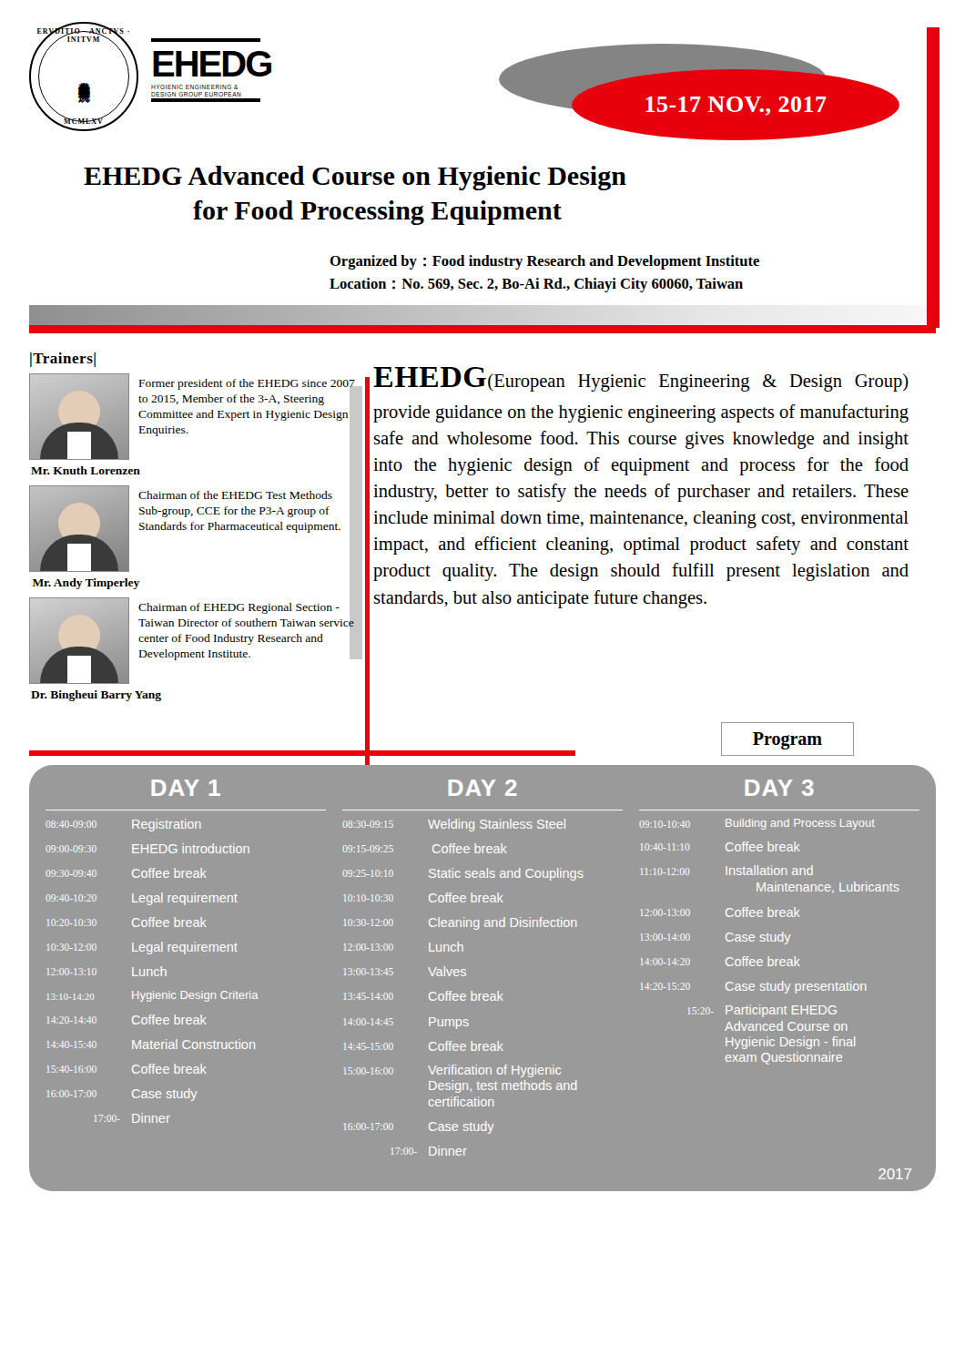ERVDITIO · ANCTVS · INITVM
食品工業發展研究所
MCMLXV
EHEDG
HYGIENIC ENGINEERING &
DESIGN GROUP EUROPEAN
15-17 NOV., 2017
EHEDG Advanced Course on Hygienic Design for Food Processing Equipment
Organized by：Food industry Research and Development Institute
Location：No. 569, Sec. 2, Bo-Ai Rd., Chiayi City 60060, Taiwan
|Trainers|
Former president of the EHEDG since 2007 to 2015, Member of the 3-A, Steering Committee and Expert in Hygienic Design Enquiries.
Mr. Knuth Lorenzen
Chairman of the EHEDG Test Methods Sub-group, CCE for the P3-A group of Standards for Pharmaceutical equipment.
Mr. Andy Timperley
Chairman of EHEDG Regional Section - Taiwan Director of southern Taiwan service center of Food Industry Research and Development Institute.
Dr. Bingheui Barry Yang
EHEDG(European Hygienic Engineering & Design Group) provide guidance on the hygienic engineering aspects of manufacturing safe and wholesome food. This course gives knowledge and insight into the hygienic design of equipment and process for the food industry, better to satisfy the needs of purchaser and retailers. These include minimal down time, maintenance, cleaning cost, environmental impact, and efficient cleaning, optimal product safety and constant product quality. The design should fulfill present legislation and standards, but also anticipate future changes.
Program
DAY 1
DAY 2
DAY 3
08:40-09:00
Registration
09:00-09:30
EHEDG introduction
09:30-09:40
Coffee break
09:40-10:20
Legal requirement
10:20-10:30
Coffee break
10:30-12:00
Legal requirement
12:00-13:10
Lunch
13:10-14:20
Hygienic Design Criteria
14:20-14:40
Coffee break
14:40-15:40
Material Construction
15:40-16:00
Coffee break
16:00-17:00
Case study
17:00-
Dinner
08:30-09:15
Welding Stainless Steel
09:15-09:25
Coffee break
09:25-10:10
Static seals and Couplings
10:10-10:30
Coffee break
10:30-12:00
Cleaning and Disinfection
12:00-13:00
Lunch
13:00-13:45
Valves
13:45-14:00
Coffee break
14:00-14:45
Pumps
14:45-15:00
Coffee break
15:00-16:00
Verification of Hygienic
Design, test methods and certification
16:00-17:00
Case study
17:00-
Dinner
09:10-10:40
Building and Process Layout
10:40-11:10
Coffee break
11:10-12:00
Installation and
Maintenance, Lubricants
12:00-13:00
Coffee break
13:00-14:00
Case study
14:00-14:20
Coffee break
14:20-15:20
Case study presentation
15:20-
Participant EHEDG
Advanced Course on
Hygienic Design - final
exam Questionnaire
2017